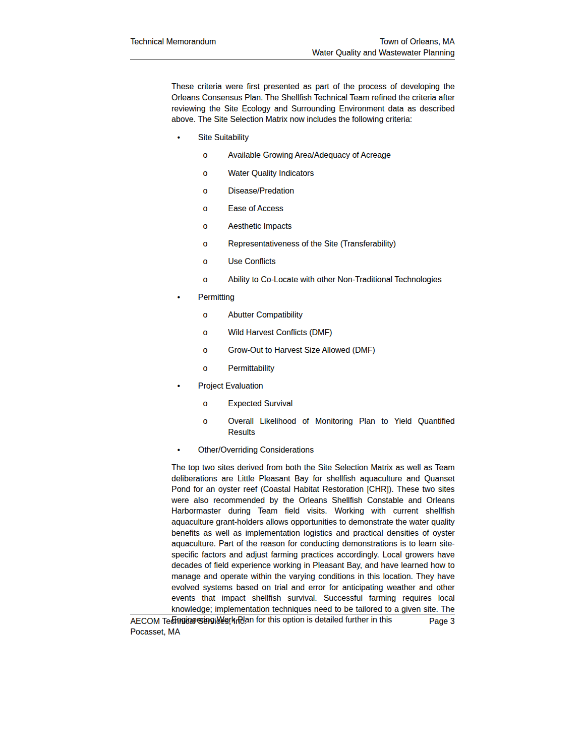Technical Memorandum
Town of Orleans, MA
Water Quality and Wastewater Planning
These criteria were first presented as part of the process of developing the Orleans Consensus Plan. The Shellfish Technical Team refined the criteria after reviewing the Site Ecology and Surrounding Environment data as described above. The Site Selection Matrix now includes the following criteria:
•Site Suitability
o Available Growing Area/Adequacy of Acreage
o Water Quality Indicators
o Disease/Predation
o Ease of Access
o Aesthetic Impacts
o Representativeness of the Site (Transferability)
o Use Conflicts
o Ability to Co-Locate with other Non-Traditional Technologies
•Permitting
o Abutter Compatibility
o Wild Harvest Conflicts (DMF)
o Grow-Out to Harvest Size Allowed (DMF)
o Permittability
•Project Evaluation
o Expected Survival
o Overall Likelihood of Monitoring Plan to Yield Quantified Results
•Other/Overriding Considerations
The top two sites derived from both the Site Selection Matrix as well as Team deliberations are Little Pleasant Bay for shellfish aquaculture and Quanset Pond for an oyster reef (Coastal Habitat Restoration [CHR]). These two sites were also recommended by the Orleans Shellfish Constable and Orleans Harbormaster during Team field visits. Working with current shellfish aquaculture grant-holders allows opportunities to demonstrate the water quality benefits as well as implementation logistics and practical densities of oyster aquaculture. Part of the reason for conducting demonstrations is to learn site-specific factors and adjust farming practices accordingly. Local growers have decades of field experience working in Pleasant Bay, and have learned how to manage and operate within the varying conditions in this location. They have evolved systems based on trial and error for anticipating weather and other events that impact shellfish survival. Successful farming requires local knowledge; implementation techniques need to be tailored to a given site. The Engineering Work Plan for this option is detailed further in this
AECOM Technical Services, Inc.
Pocasset, MA
Page 3